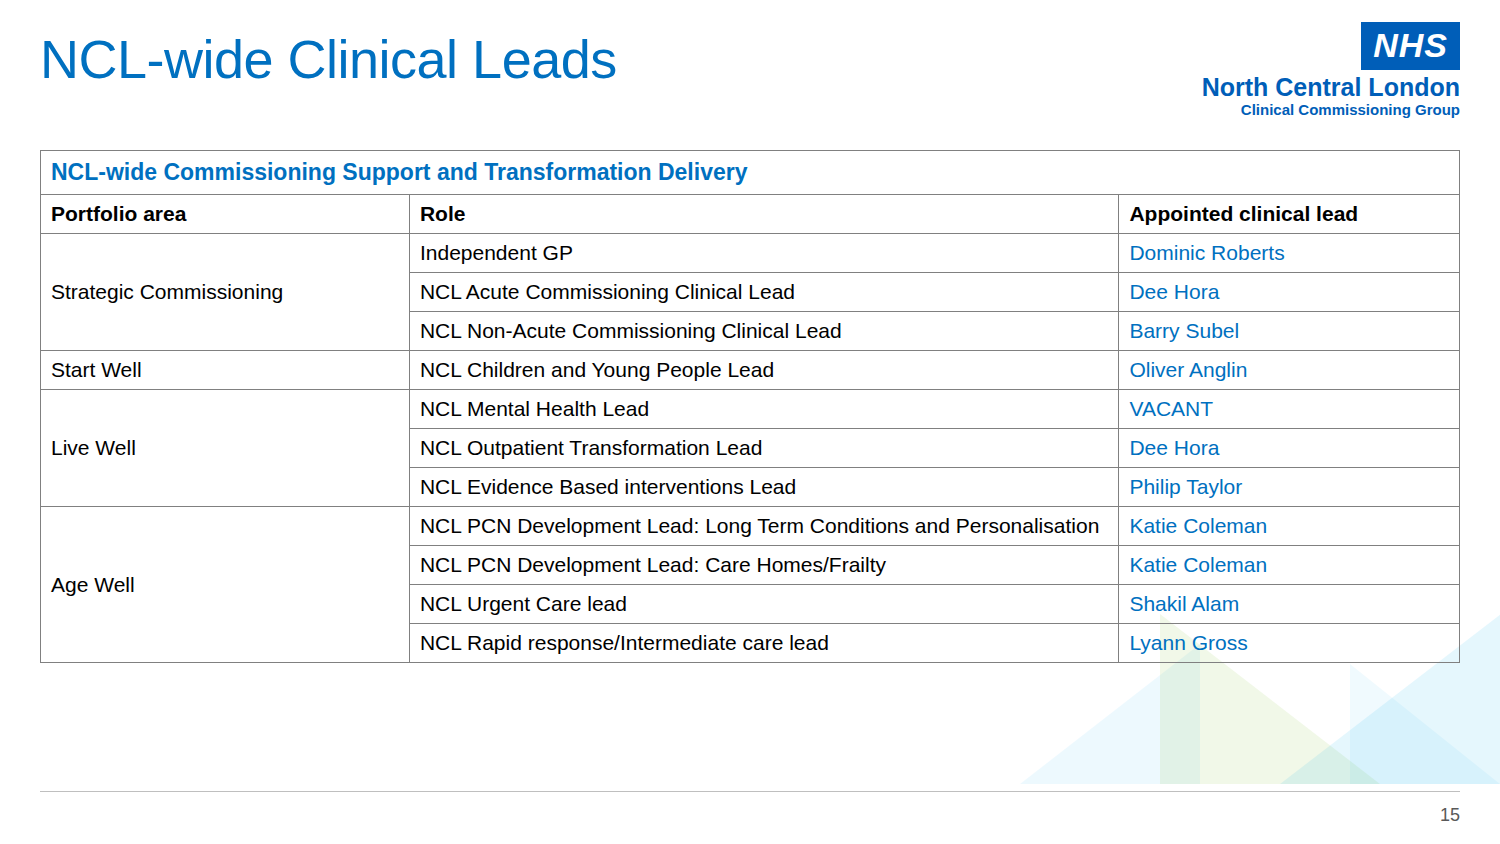NCL-wide Clinical Leads
NHS
North Central London
Clinical Commissioning Group
| NCL-wide Commissioning Support and Transformation Delivery |
| --- |
| Portfolio area | Role | Appointed clinical lead |
| Strategic Commissioning | Independent GP | Dominic Roberts |
| NCL Acute Commissioning Clinical Lead | Dee Hora |
| NCL Non-Acute Commissioning Clinical Lead | Barry Subel |
| Start Well | NCL Children and Young People Lead | Oliver Anglin |
| Live Well | NCL Mental Health Lead | VACANT |
| NCL Outpatient Transformation Lead | Dee Hora |
| NCL Evidence Based interventions Lead | Philip Taylor |
| Age Well | NCL PCN Development Lead: Long Term Conditions and Personalisation | Katie Coleman |
| NCL PCN Development Lead: Care Homes/Frailty | Katie Coleman |
| NCL Urgent Care lead | Shakil Alam |
| NCL Rapid response/Intermediate care lead | Lyann Gross |
15